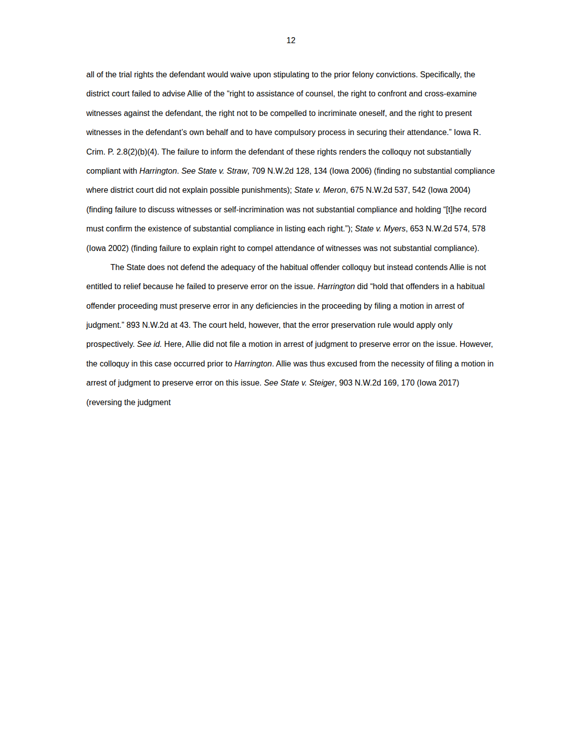12
all of the trial rights the defendant would waive upon stipulating to the prior felony convictions. Specifically, the district court failed to advise Allie of the “right to assistance of counsel, the right to confront and cross-examine witnesses against the defendant, the right not to be compelled to incriminate oneself, and the right to present witnesses in the defendant’s own behalf and to have compulsory process in securing their attendance.” Iowa R. Crim. P. 2.8(2)(b)(4). The failure to inform the defendant of these rights renders the colloquy not substantially compliant with Harrington. See State v. Straw, 709 N.W.2d 128, 134 (Iowa 2006) (finding no substantial compliance where district court did not explain possible punishments); State v. Meron, 675 N.W.2d 537, 542 (Iowa 2004) (finding failure to discuss witnesses or self-incrimination was not substantial compliance and holding “[t]he record must confirm the existence of substantial compliance in listing each right.”); State v. Myers, 653 N.W.2d 574, 578 (Iowa 2002) (finding failure to explain right to compel attendance of witnesses was not substantial compliance).
The State does not defend the adequacy of the habitual offender colloquy but instead contends Allie is not entitled to relief because he failed to preserve error on the issue. Harrington did “hold that offenders in a habitual offender proceeding must preserve error in any deficiencies in the proceeding by filing a motion in arrest of judgment.” 893 N.W.2d at 43. The court held, however, that the error preservation rule would apply only prospectively. See id. Here, Allie did not file a motion in arrest of judgment to preserve error on the issue. However, the colloquy in this case occurred prior to Harrington. Allie was thus excused from the necessity of filing a motion in arrest of judgment to preserve error on this issue. See State v. Steiger, 903 N.W.2d 169, 170 (Iowa 2017) (reversing the judgment